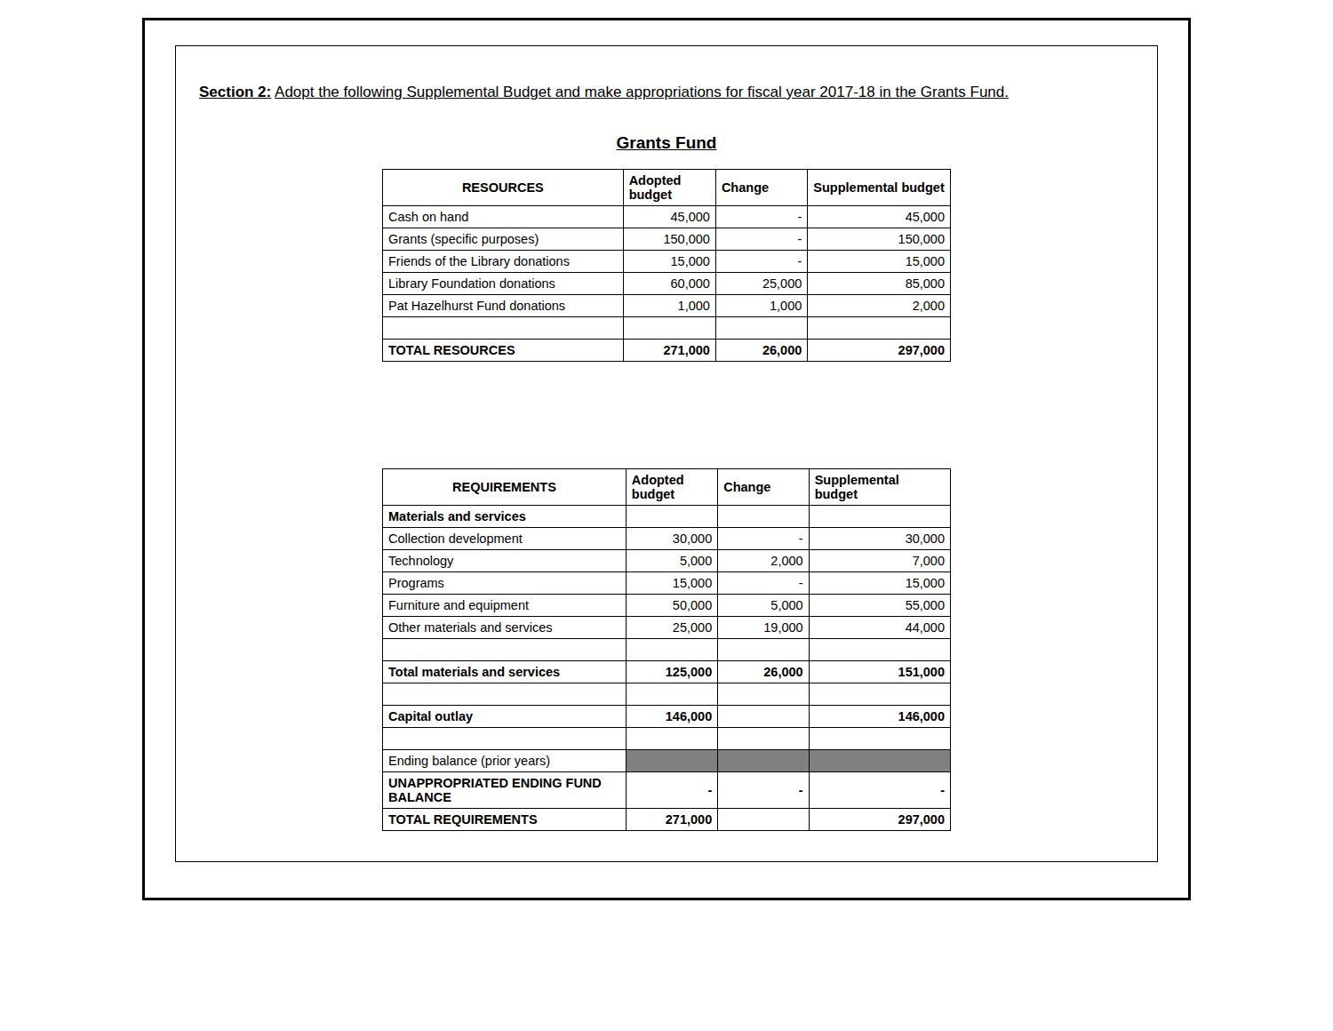Section 2: Adopt the following Supplemental Budget and make appropriations for fiscal year 2017-18 in the Grants Fund.
Grants Fund
| RESOURCES | Adopted budget | Change | Supplemental budget |
| --- | --- | --- | --- |
| Cash on hand | 45,000 | - | 45,000 |
| Grants (specific purposes) | 150,000 | - | 150,000 |
| Friends of the Library donations | 15,000 | - | 15,000 |
| Library Foundation donations | 60,000 | 25,000 | 85,000 |
| Pat Hazelhurst Fund donations | 1,000 | 1,000 | 2,000 |
| TOTAL RESOURCES | 271,000 | 26,000 | 297,000 |
| REQUIREMENTS | Adopted budget | Change | Supplemental budget |
| --- | --- | --- | --- |
| Materials and services | | | |
| Collection development | 30,000 | - | 30,000 |
| Technology | 5,000 | 2,000 | 7,000 |
| Programs | 15,000 | - | 15,000 |
| Furniture and equipment | 50,000 | 5,000 | 55,000 |
| Other materials and services | 25,000 | 19,000 | 44,000 |
| Total materials and services | 125,000 | 26,000 | 151,000 |
| Capital outlay | 146,000 | | 146,000 |
| Ending balance (prior years) | | | |
| UNAPPROPRIATED ENDING FUND BALANCE | - | - | - |
| TOTAL REQUIREMENTS | 271,000 | | 297,000 |